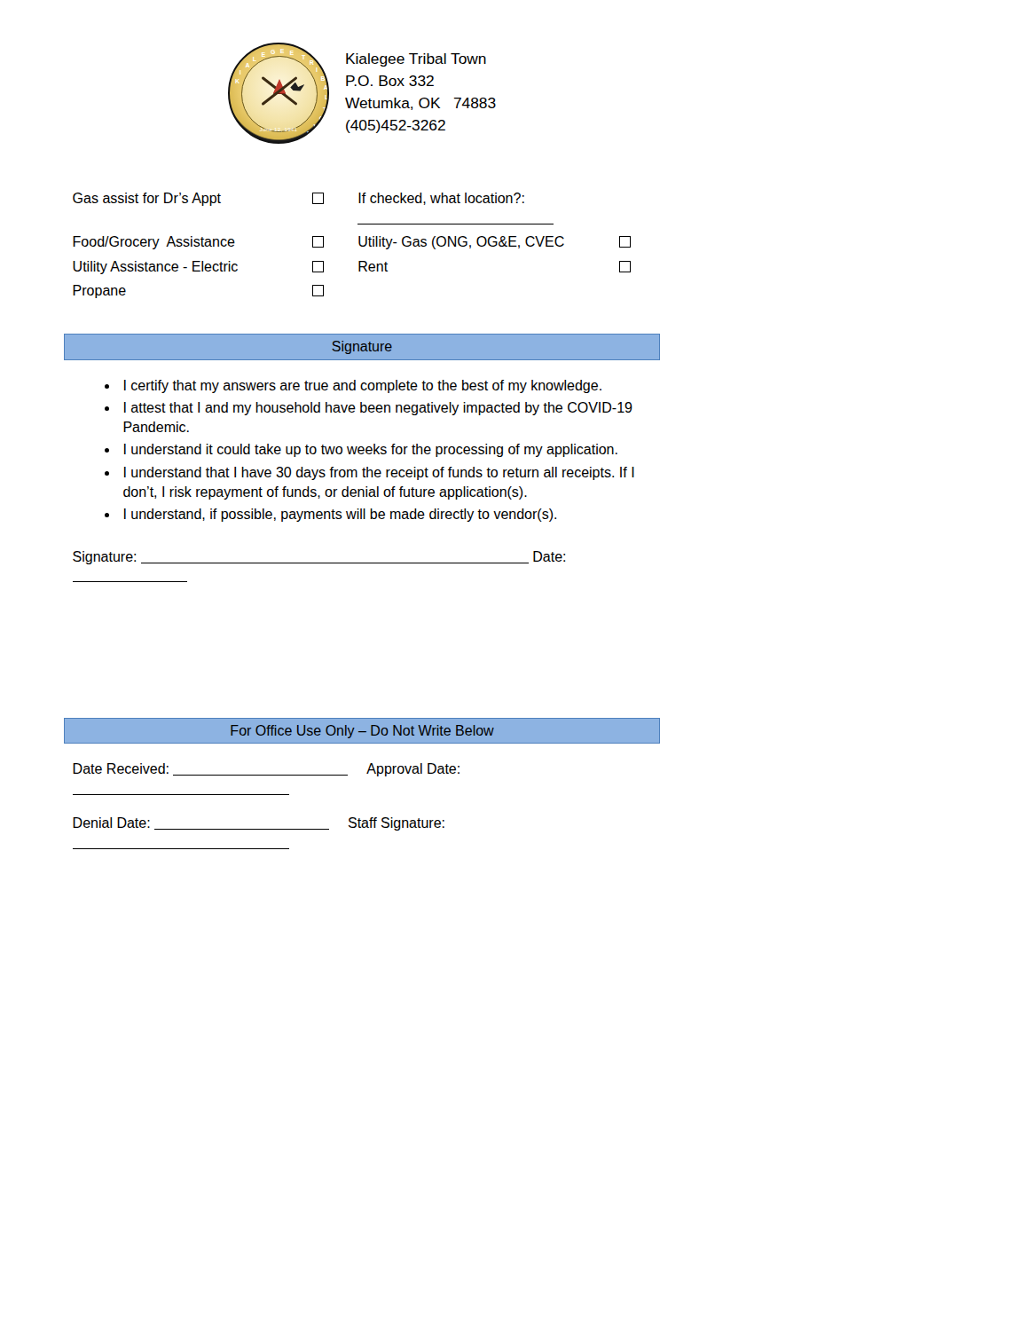K I A L E G E E T R I B A L T O W N
June 12, 1941
Kialegee Tribal Town
P.O. Box 332
Wetumka, OK 74883
(405)452-3262
| Gas assist for Dr’s Appt | | If checked, what location?: | |
| Food/Grocery Assistance | | Utility- Gas (ONG, OG&E, CVEC | |
| Utility Assistance - Electric | | Rent | |
| Propane | | | |
Signature
I certify that my answers are true and complete to the best of my knowledge.
I attest that I and my household have been negatively impacted by the COVID-19 Pandemic.
I understand it could take up to two weeks for the processing of my application.
I understand that I have 30 days from the receipt of funds to return all receipts. If I don’t, I risk repayment of funds, or denial of future application(s).
I understand, if possible, payments will be made directly to vendor(s).
Signature: Date:
For Office Use Only – Do Not Write Below
Date Received: Approval Date:
Denial Date: Staff Signature: